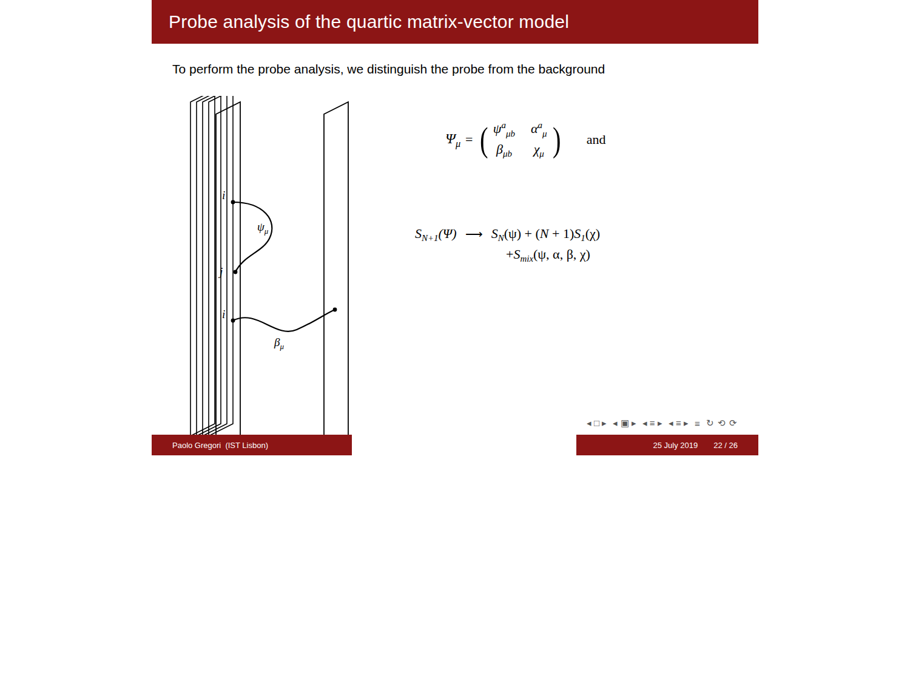Probe analysis of the quartic matrix-vector model
To perform the probe analysis, we distinguish the probe from the background
i j i ψμ βμ N
Ψμ = ( ψaμb αaμ βμb χμ ) and
SN+1(Ψ) ⟶ SN(ψ) + (N + 1)S1(χ)
+Smix(ψ, α, β, χ)
◂ □ ▸ ◂ ▣ ▸ ◂ ≡ ▸ ◂ ≡ ▸ ≡ ↻ ⟲ ⟳
Paolo Gregori (IST Lisbon)
25 July 201922 / 26